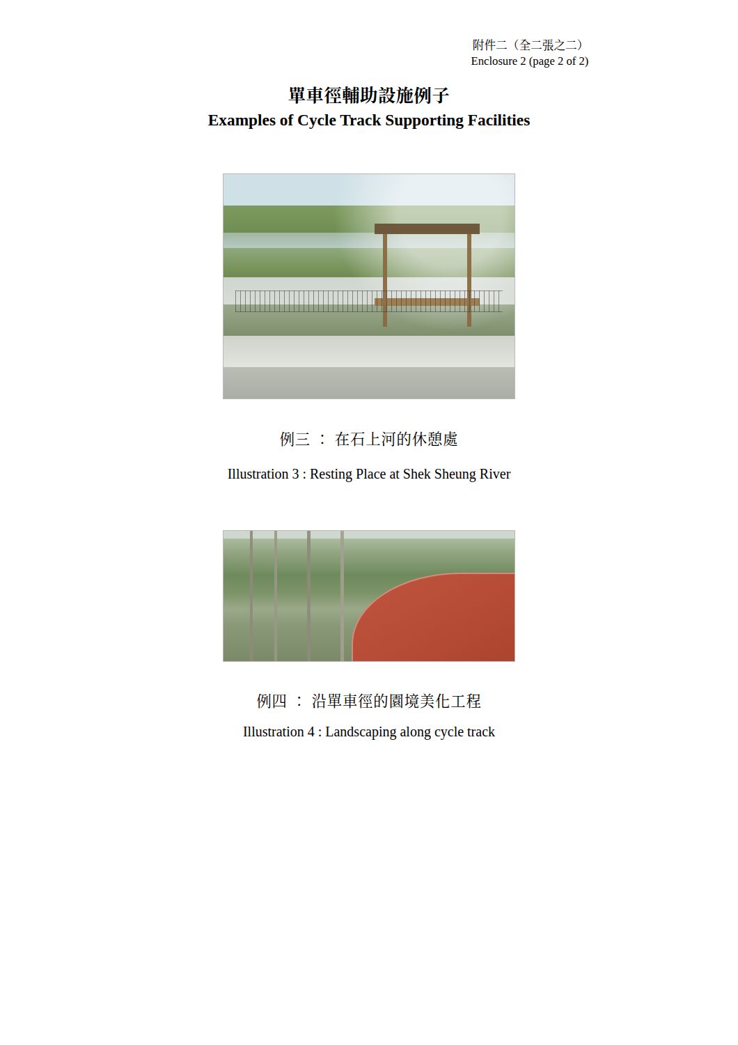附件二（全二張之二）
Enclosure 2 (page 2 of 2)
單車徑輔助設施例子 Examples of Cycle Track Supporting Facilities
例三 ： 在石上河的休憩處
Illustration 3 : Resting Place at Shek Sheung River
例四 ： 沿單車徑的園境美化工程
Illustration 4 : Landscaping along cycle track